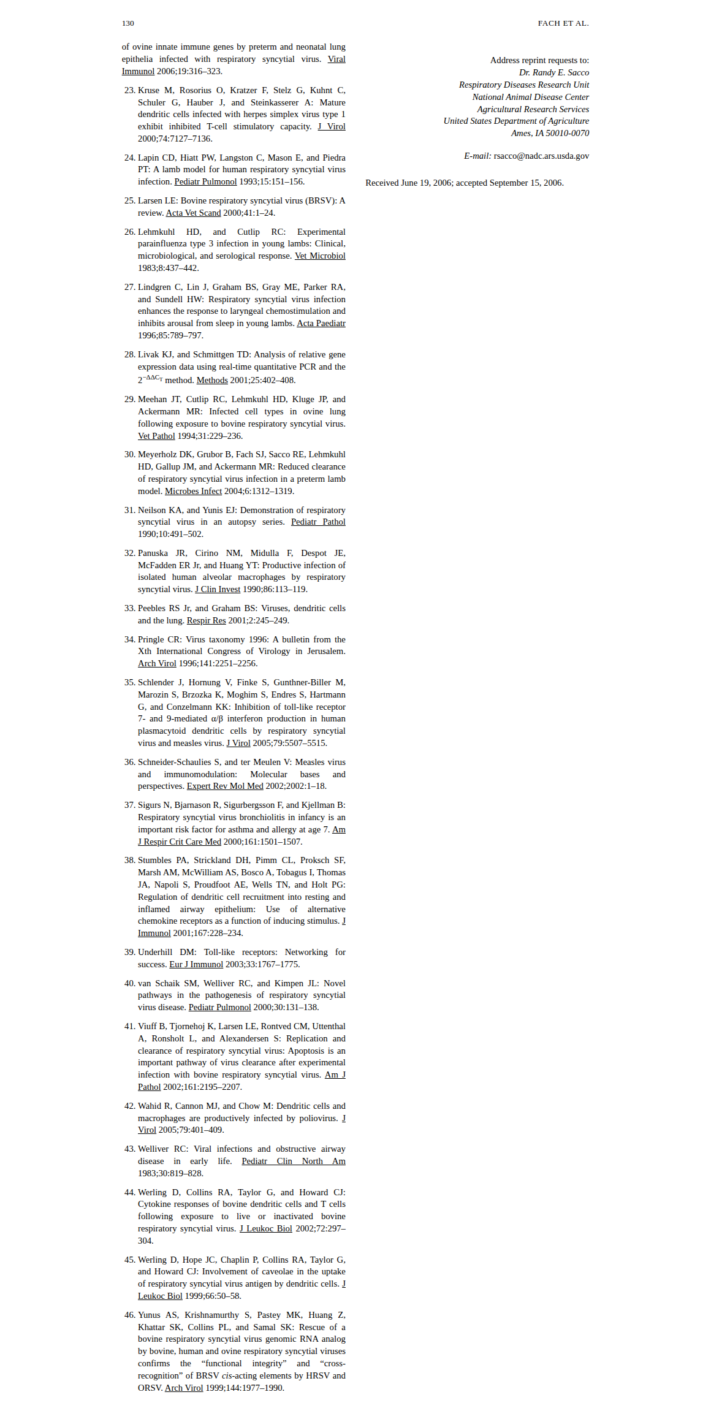130 FACH ET AL.
of ovine innate immune genes by preterm and neonatal lung epithelia infected with respiratory syncytial virus. Viral Immunol 2006;19:316–323.
Kruse M, Rosorius O, Kratzer F, Stelz G, Kuhnt C, Schuler G, Hauber J, and Steinkasserer A: Mature dendritic cells infected with herpes simplex virus type 1 exhibit inhibited T-cell stimulatory capacity. J Virol 2000;74:7127–7136.
Lapin CD, Hiatt PW, Langston C, Mason E, and Piedra PT: A lamb model for human respiratory syncytial virus infection. Pediatr Pulmonol 1993;15:151–156.
Larsen LE: Bovine respiratory syncytial virus (BRSV): A review. Acta Vet Scand 2000;41:1–24.
Lehmkuhl HD, and Cutlip RC: Experimental parainfluenza type 3 infection in young lambs: Clinical, microbiological, and serological response. Vet Microbiol 1983;8:437–442.
Lindgren C, Lin J, Graham BS, Gray ME, Parker RA, and Sundell HW: Respiratory syncytial virus infection enhances the response to laryngeal chemostimulation and inhibits arousal from sleep in young lambs. Acta Paediatr 1996;85:789–797.
Livak KJ, and Schmittgen TD: Analysis of relative gene expression data using real-time quantitative PCR and the 2−ΔΔCT method. Methods 2001;25:402–408.
Meehan JT, Cutlip RC, Lehmkuhl HD, Kluge JP, and Ackermann MR: Infected cell types in ovine lung following exposure to bovine respiratory syncytial virus. Vet Pathol 1994;31:229–236.
Meyerholz DK, Grubor B, Fach SJ, Sacco RE, Lehmkuhl HD, Gallup JM, and Ackermann MR: Reduced clearance of respiratory syncytial virus infection in a preterm lamb model. Microbes Infect 2004;6:1312–1319.
Neilson KA, and Yunis EJ: Demonstration of respiratory syncytial virus in an autopsy series. Pediatr Pathol 1990;10:491–502.
Panuska JR, Cirino NM, Midulla F, Despot JE, McFadden ER Jr, and Huang YT: Productive infection of isolated human alveolar macrophages by respiratory syncytial virus. J Clin Invest 1990;86:113–119.
Peebles RS Jr, and Graham BS: Viruses, dendritic cells and the lung. Respir Res 2001;2:245–249.
Pringle CR: Virus taxonomy 1996: A bulletin from the Xth International Congress of Virology in Jerusalem. Arch Virol 1996;141:2251–2256.
Schlender J, Hornung V, Finke S, Gunthner-Biller M, Marozin S, Brzozka K, Moghim S, Endres S, Hartmann G, and Conzelmann KK: Inhibition of toll-like receptor 7- and 9-mediated α/β interferon production in human plasmacytoid dendritic cells by respiratory syncytial virus and measles virus. J Virol 2005;79:5507–5515.
Schneider-Schaulies S, and ter Meulen V: Measles virus and immunomodulation: Molecular bases and perspectives. Expert Rev Mol Med 2002;2002:1–18.
Sigurs N, Bjarnason R, Sigurbergsson F, and Kjellman B: Respiratory syncytial virus bronchiolitis in infancy is an important risk factor for asthma and allergy at age 7. Am J Respir Crit Care Med 2000;161:1501–1507.
Stumbles PA, Strickland DH, Pimm CL, Proksch SF, Marsh AM, McWilliam AS, Bosco A, Tobagus I, Thomas JA, Napoli S, Proudfoot AE, Wells TN, and Holt PG: Regulation of dendritic cell recruitment into resting and inflamed airway epithelium: Use of alternative chemokine receptors as a function of inducing stimulus. J Immunol 2001;167:228–234.
Underhill DM: Toll-like receptors: Networking for success. Eur J Immunol 2003;33:1767–1775.
van Schaik SM, Welliver RC, and Kimpen JL: Novel pathways in the pathogenesis of respiratory syncytial virus disease. Pediatr Pulmonol 2000;30:131–138.
Viuff B, Tjornehoj K, Larsen LE, Rontved CM, Uttenthal A, Ronsholt L, and Alexandersen S: Replication and clearance of respiratory syncytial virus: Apoptosis is an important pathway of virus clearance after experimental infection with bovine respiratory syncytial virus. Am J Pathol 2002;161:2195–2207.
Wahid R, Cannon MJ, and Chow M: Dendritic cells and macrophages are productively infected by poliovirus. J Virol 2005;79:401–409.
Welliver RC: Viral infections and obstructive airway disease in early life. Pediatr Clin North Am 1983;30:819–828.
Werling D, Collins RA, Taylor G, and Howard CJ: Cytokine responses of bovine dendritic cells and T cells following exposure to live or inactivated bovine respiratory syncytial virus. J Leukoc Biol 2002;72:297–304.
Werling D, Hope JC, Chaplin P, Collins RA, Taylor G, and Howard CJ: Involvement of caveolae in the uptake of respiratory syncytial virus antigen by dendritic cells. J Leukoc Biol 1999;66:50–58.
Yunus AS, Krishnamurthy S, Pastey MK, Huang Z, Khattar SK, Collins PL, and Samal SK: Rescue of a bovine respiratory syncytial virus genomic RNA analog by bovine, human and ovine respiratory syncytial viruses confirms the “functional integrity” and “cross-recognition” of BRSV cis-acting elements by HRSV and ORSV. Arch Virol 1999;144:1977–1990.
Address reprint requests to:
Dr. Randy E. Sacco
Respiratory Diseases Research Unit
National Animal Disease Center
Agricultural Research Services
United States Department of Agriculture
Ames, IA 50010-0070
E-mail: rsacco@nadc.ars.usda.gov
Received June 19, 2006; accepted September 15, 2006.